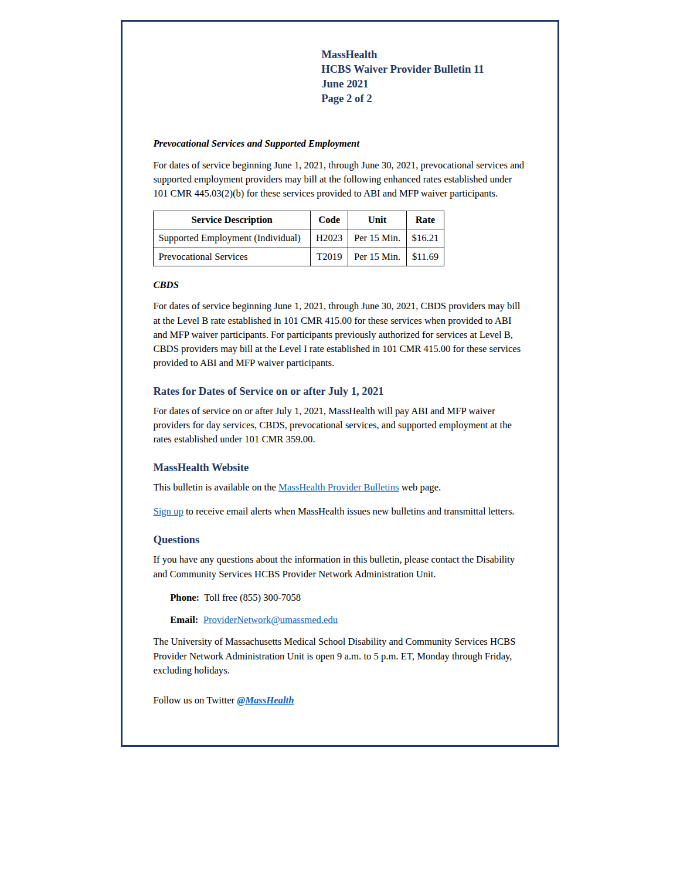MassHealth
HCBS Waiver Provider Bulletin 11
June 2021
Page 2 of 2
Prevocational Services and Supported Employment
For dates of service beginning June 1, 2021, through June 30, 2021, prevocational services and supported employment providers may bill at the following enhanced rates established under 101 CMR 445.03(2)(b) for these services provided to ABI and MFP waiver participants.
| Service Description | Code | Unit | Rate |
| --- | --- | --- | --- |
| Supported Employment (Individual) | H2023 | Per 15 Min. | $16.21 |
| Prevocational Services | T2019 | Per 15 Min. | $11.69 |
CBDS
For dates of service beginning June 1, 2021, through June 30, 2021, CBDS providers may bill at the Level B rate established in 101 CMR 415.00 for these services when provided to ABI and MFP waiver participants. For participants previously authorized for services at Level B, CBDS providers may bill at the Level I rate established in 101 CMR 415.00 for these services provided to ABI and MFP waiver participants.
Rates for Dates of Service on or after July 1, 2021
For dates of service on or after July 1, 2021, MassHealth will pay ABI and MFP waiver providers for day services, CBDS, prevocational services, and supported employment at the rates established under 101 CMR 359.00.
MassHealth Website
This bulletin is available on the MassHealth Provider Bulletins web page.
Sign up to receive email alerts when MassHealth issues new bulletins and transmittal letters.
Questions
If you have any questions about the information in this bulletin, please contact the Disability and Community Services HCBS Provider Network Administration Unit.
Phone: Toll free (855) 300-7058
Email: ProviderNetwork@umassmed.edu
The University of Massachusetts Medical School Disability and Community Services HCBS Provider Network Administration Unit is open 9 a.m. to 5 p.m. ET, Monday through Friday, excluding holidays.
Follow us on Twitter @MassHealth